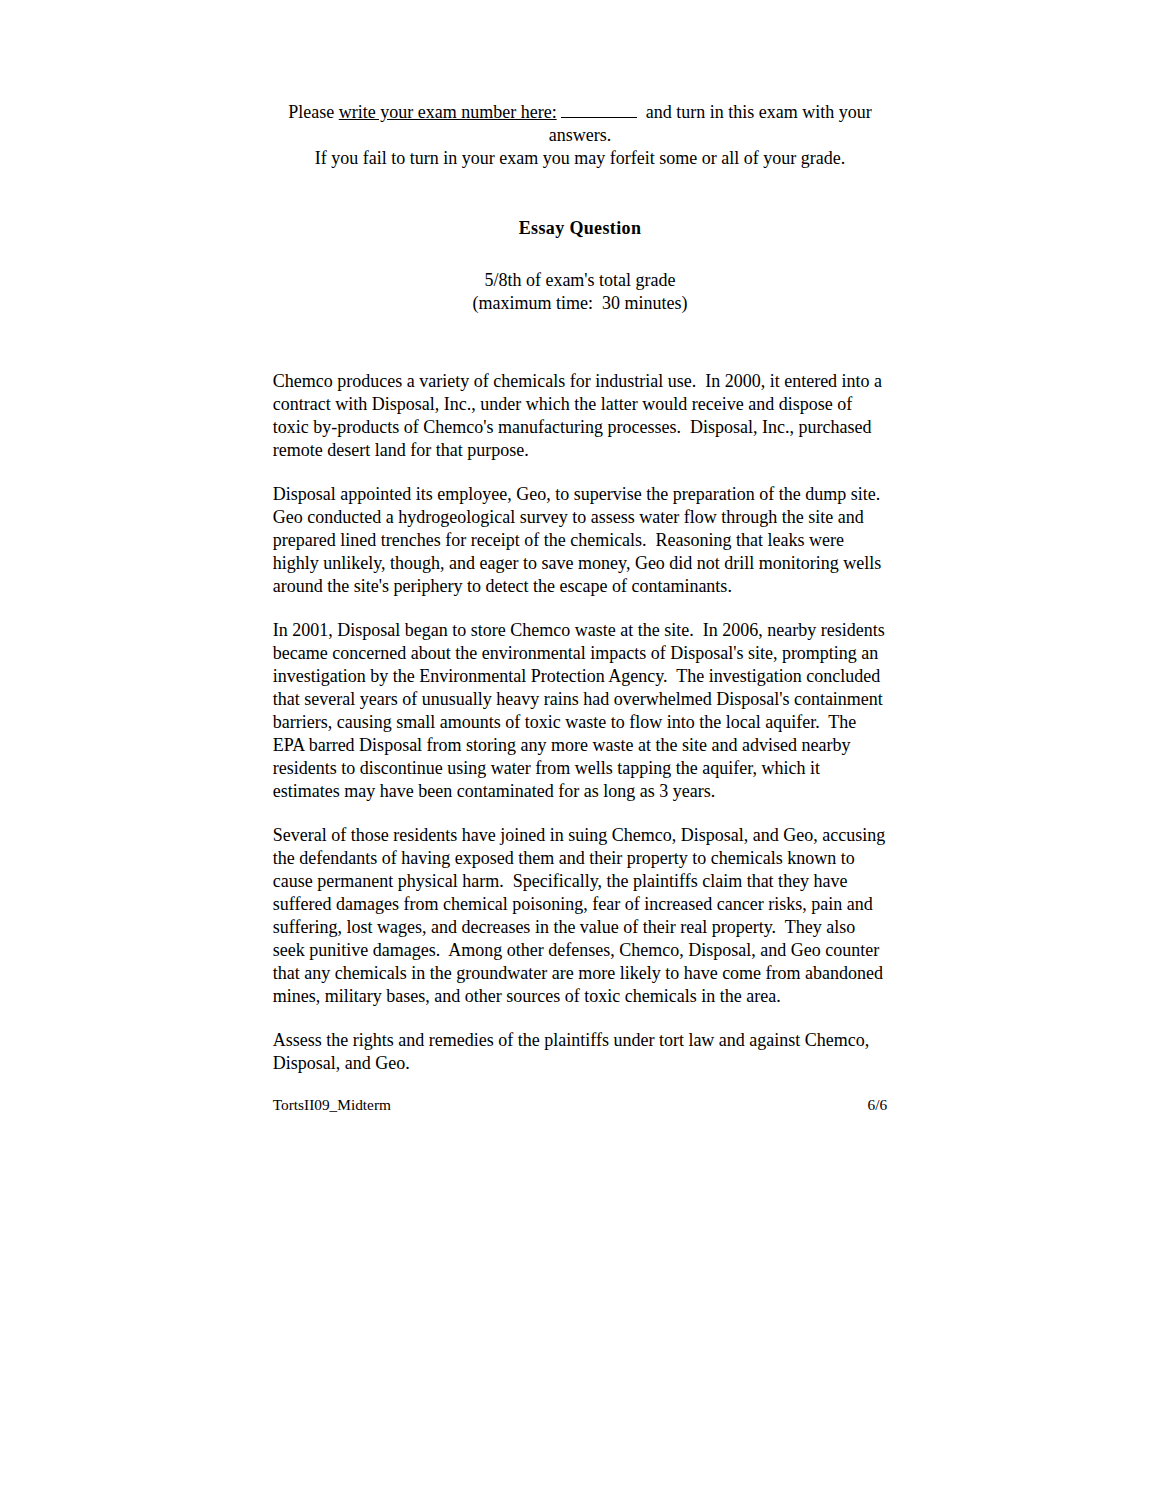Please write your exam number here: and turn in this exam with your answers. If you fail to turn in your exam you may forfeit some or all of your grade.
Essay Question
5/8th of exam's total grade
(maximum time: 30 minutes)
Chemco produces a variety of chemicals for industrial use. In 2000, it entered into a contract with Disposal, Inc., under which the latter would receive and dispose of toxic by-products of Chemco's manufacturing processes. Disposal, Inc., purchased remote desert land for that purpose.
Disposal appointed its employee, Geo, to supervise the preparation of the dump site. Geo conducted a hydrogeological survey to assess water flow through the site and prepared lined trenches for receipt of the chemicals. Reasoning that leaks were highly unlikely, though, and eager to save money, Geo did not drill monitoring wells around the site's periphery to detect the escape of contaminants.
In 2001, Disposal began to store Chemco waste at the site. In 2006, nearby residents became concerned about the environmental impacts of Disposal's site, prompting an investigation by the Environmental Protection Agency. The investigation concluded that several years of unusually heavy rains had overwhelmed Disposal's containment barriers, causing small amounts of toxic waste to flow into the local aquifer. The EPA barred Disposal from storing any more waste at the site and advised nearby residents to discontinue using water from wells tapping the aquifer, which it estimates may have been contaminated for as long as 3 years.
Several of those residents have joined in suing Chemco, Disposal, and Geo, accusing the defendants of having exposed them and their property to chemicals known to cause permanent physical harm. Specifically, the plaintiffs claim that they have suffered damages from chemical poisoning, fear of increased cancer risks, pain and suffering, lost wages, and decreases in the value of their real property. They also seek punitive damages. Among other defenses, Chemco, Disposal, and Geo counter that any chemicals in the groundwater are more likely to have come from abandoned mines, military bases, and other sources of toxic chemicals in the area.
Assess the rights and remedies of the plaintiffs under tort law and against Chemco, Disposal, and Geo.
TortsII09_Midterm 6/6